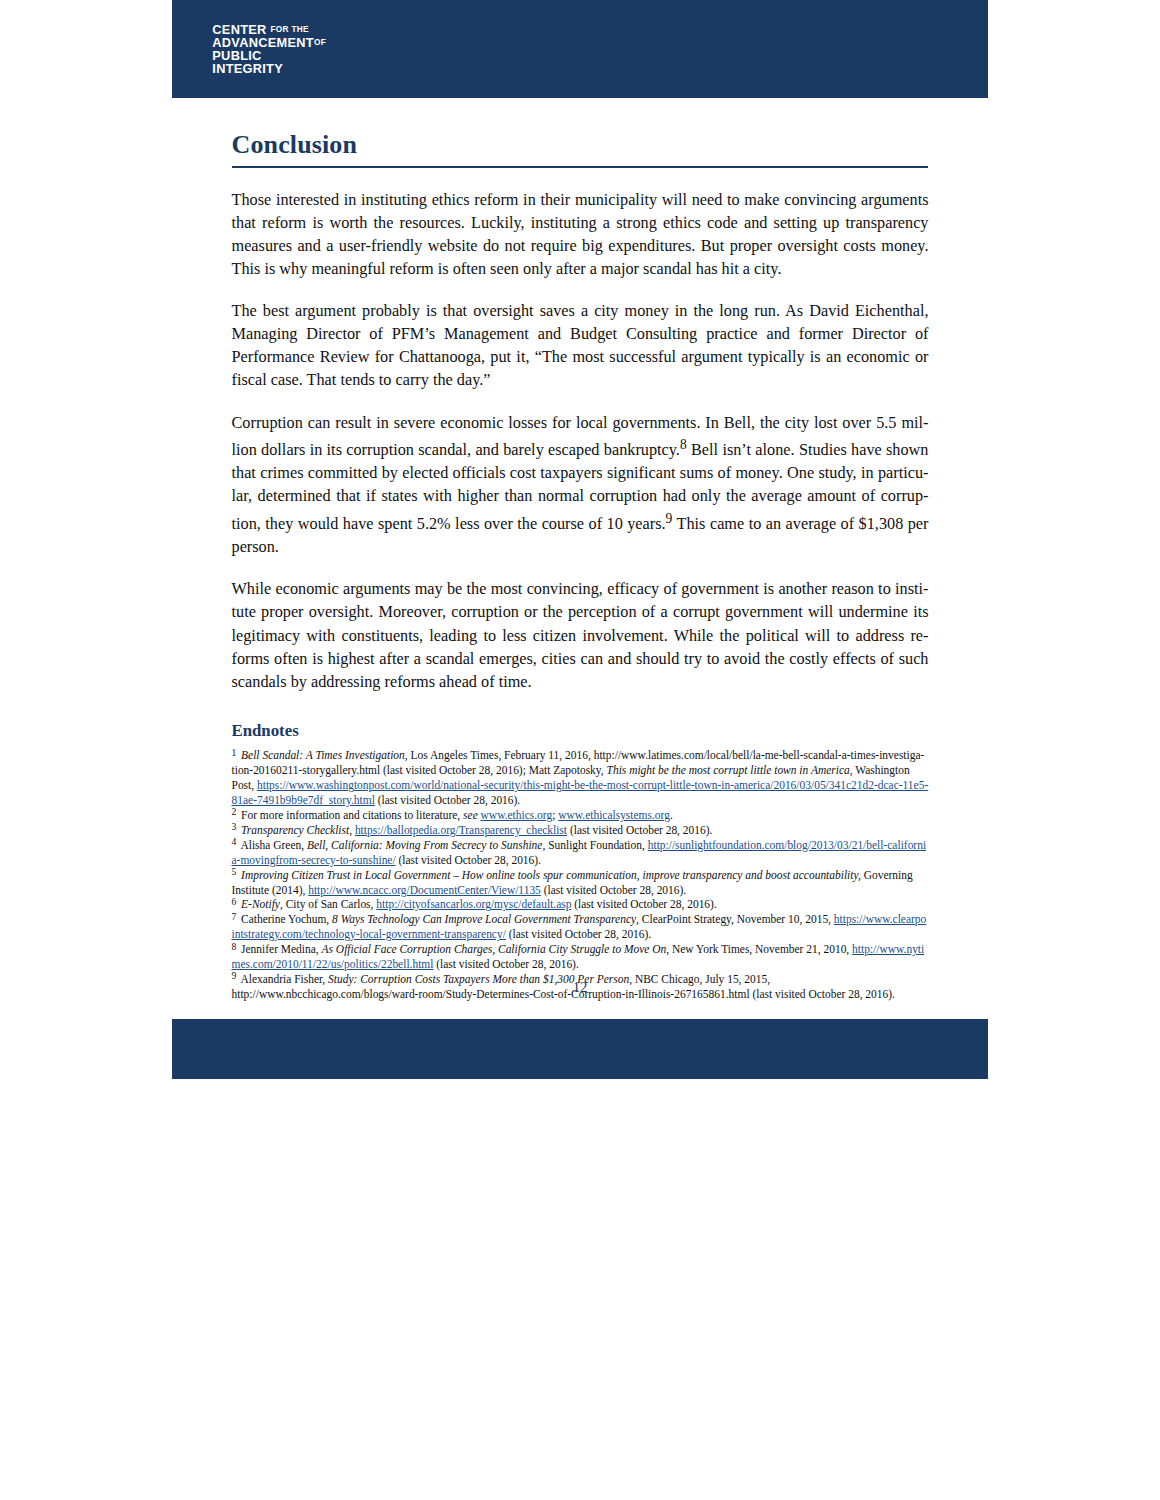CENTER FOR THE
ADVANCEMENTOF
PUBLIC
INTEGRITY
Conclusion
Those interested in instituting ethics reform in their municipality will need to make convincing arguments that reform is worth the resources. Luckily, instituting a strong ethics code and setting up transparency measures and a user-friendly website do not require big expenditures. But proper oversight costs money. This is why meaningful reform is often seen only after a major scandal has hit a city.
The best argument probably is that oversight saves a city money in the long run. As David Eichenthal, Managing Director of PFM’s Management and Budget Consulting practice and former Director of Performance Review for Chattanooga, put it, “The most successful argument typically is an economic or fiscal case. That tends to carry the day.”
Corruption can result in severe economic losses for local governments. In Bell, the city lost over 5.5 million dollars in its corruption scandal, and barely escaped bankruptcy.8 Bell isn’t alone. Studies have shown that crimes committed by elected officials cost taxpayers significant sums of money. One study, in particular, determined that if states with higher than normal corruption had only the average amount of corruption, they would have spent 5.2% less over the course of 10 years.9 This came to an average of $1,308 per person.
While economic arguments may be the most convincing, efficacy of government is another reason to institute proper oversight. Moreover, corruption or the perception of a corrupt government will undermine its legitimacy with constituents, leading to less citizen involvement. While the political will to address reforms often is highest after a scandal emerges, cities can and should try to avoid the costly effects of such scandals by addressing reforms ahead of time.
Endnotes
1 Bell Scandal: A Times Investigation, Los Angeles Times, February 11, 2016, http://www.latimes.com/local/bell/la-me-bell-scandal-a-times-investigation-20160211-storygallery.html (last visited October 28, 2016); Matt Zapotosky, This might be the most corrupt little town in America, Washington Post, https://www.washingtonpost.com/world/national-security/this-might-be-the-most-corrupt-little-town-in-america/2016/03/05/341c21d2-dcac-11e5-81ae-7491b9b9e7df_story.html (last visited October 28, 2016).
2 For more information and citations to literature, see www.ethics.org; www.ethicalsystems.org.
3 Transparency Checklist, https://ballotpedia.org/Transparency_checklist (last visited October 28, 2016).
4 Alisha Green, Bell, California: Moving From Secrecy to Sunshine, Sunlight Foundation, http://sunlightfoundation.com/blog/2013/03/21/bell-california-movingfrom-secrecy-to-sunshine/ (last visited October 28, 2016).
5 Improving Citizen Trust in Local Government – How online tools spur communication, improve transparency and boost accountability, Governing Institute (2014), http://www.ncacc.org/DocumentCenter/View/1135 (last visited October 28, 2016).
6 E-Notify, City of San Carlos, http://cityofsancarlos.org/mysc/default.asp (last visited October 28, 2016).
7 Catherine Yochum, 8 Ways Technology Can Improve Local Government Transparency, ClearPoint Strategy, November 10, 2015, https://www.clearpointstrategy.com/technology-local-government-transparency/ (last visited October 28, 2016).
8 Jennifer Medina, As Official Face Corruption Charges, California City Struggle to Move On, New York Times, November 21, 2010, http://www.nytimes.com/2010/11/22/us/politics/22bell.html (last visited October 28, 2016).
9 Alexandria Fisher, Study: Corruption Costs Taxpayers More than $1,300 Per Person, NBC Chicago, July 15, 2015, http://www.nbcchicago.com/blogs/ward-room/Study-Determines-Cost-of-Corruption-in-Illinois-267165861.html (last visited October 28, 2016).
12